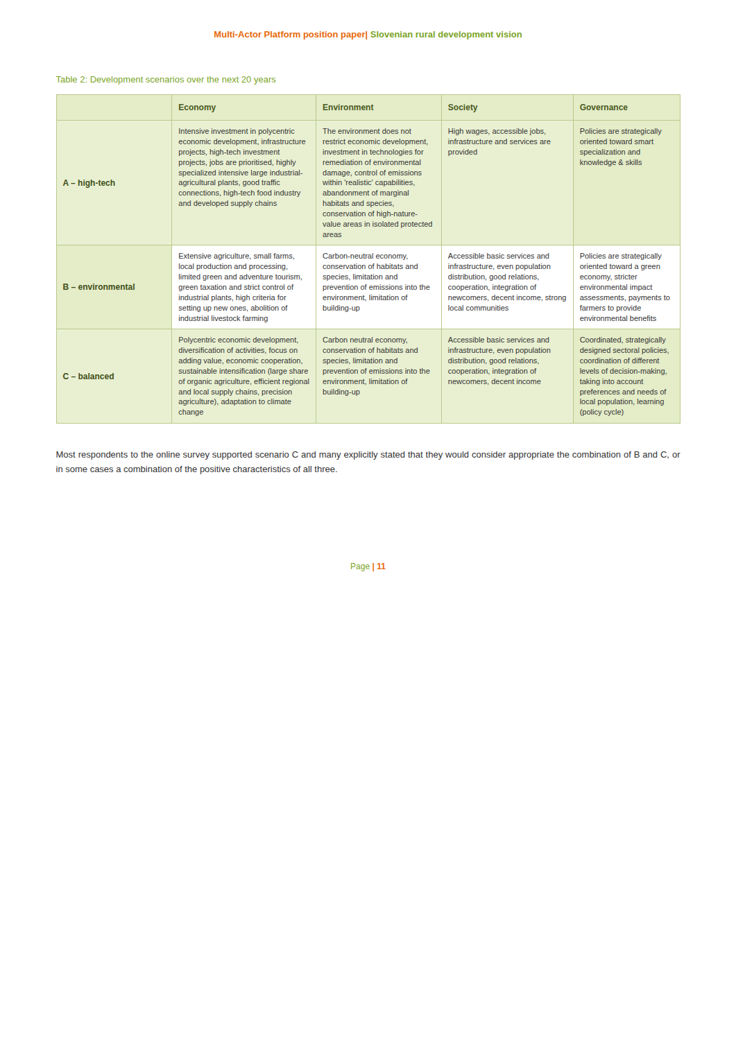Multi-Actor Platform position paper| Slovenian rural development vision
Table 2: Development scenarios over the next 20 years
| | Economy | Environment | Society | Governance |
| --- | --- | --- | --- | --- |
| A – high-tech | Intensive investment in polycentric economic development, infrastructure projects, high-tech investment projects, jobs are prioritised, highly specialized intensive large industrial-agricultural plants, good traffic connections, high-tech food industry and developed supply chains | The environment does not restrict economic development, investment in technologies for remediation of environmental damage, control of emissions within 'realistic' capabilities, abandonment of marginal habitats and species, conservation of high-nature-value areas in isolated protected areas | High wages, accessible jobs, infrastructure and services are provided | Policies are strategically oriented toward smart specialization and knowledge & skills |
| B – environmental | Extensive agriculture, small farms, local production and processing, limited green and adventure tourism, green taxation and strict control of industrial plants, high criteria for setting up new ones, abolition of industrial livestock farming | Carbon-neutral economy, conservation of habitats and species, limitation and prevention of emissions into the environment, limitation of building-up | Accessible basic services and infrastructure, even population distribution, good relations, cooperation, integration of newcomers, decent income, strong local communities | Policies are strategically oriented toward a green economy, stricter environmental impact assessments, payments to farmers to provide environmental benefits |
| C – balanced | Polycentric economic development, diversification of activities, focus on adding value, economic cooperation, sustainable intensification (large share of organic agriculture, efficient regional and local supply chains, precision agriculture), adaptation to climate change | Carbon neutral economy, conservation of habitats and species, limitation and prevention of emissions into the environment, limitation of building-up | Accessible basic services and infrastructure, even population distribution, good relations, cooperation, integration of newcomers, decent income | Coordinated, strategically designed sectoral policies, coordination of different levels of decision-making, taking into account preferences and needs of local population, learning (policy cycle) |
Most respondents to the online survey supported scenario C and many explicitly stated that they would consider appropriate the combination of B and C, or in some cases a combination of the positive characteristics of all three.
Page | 11